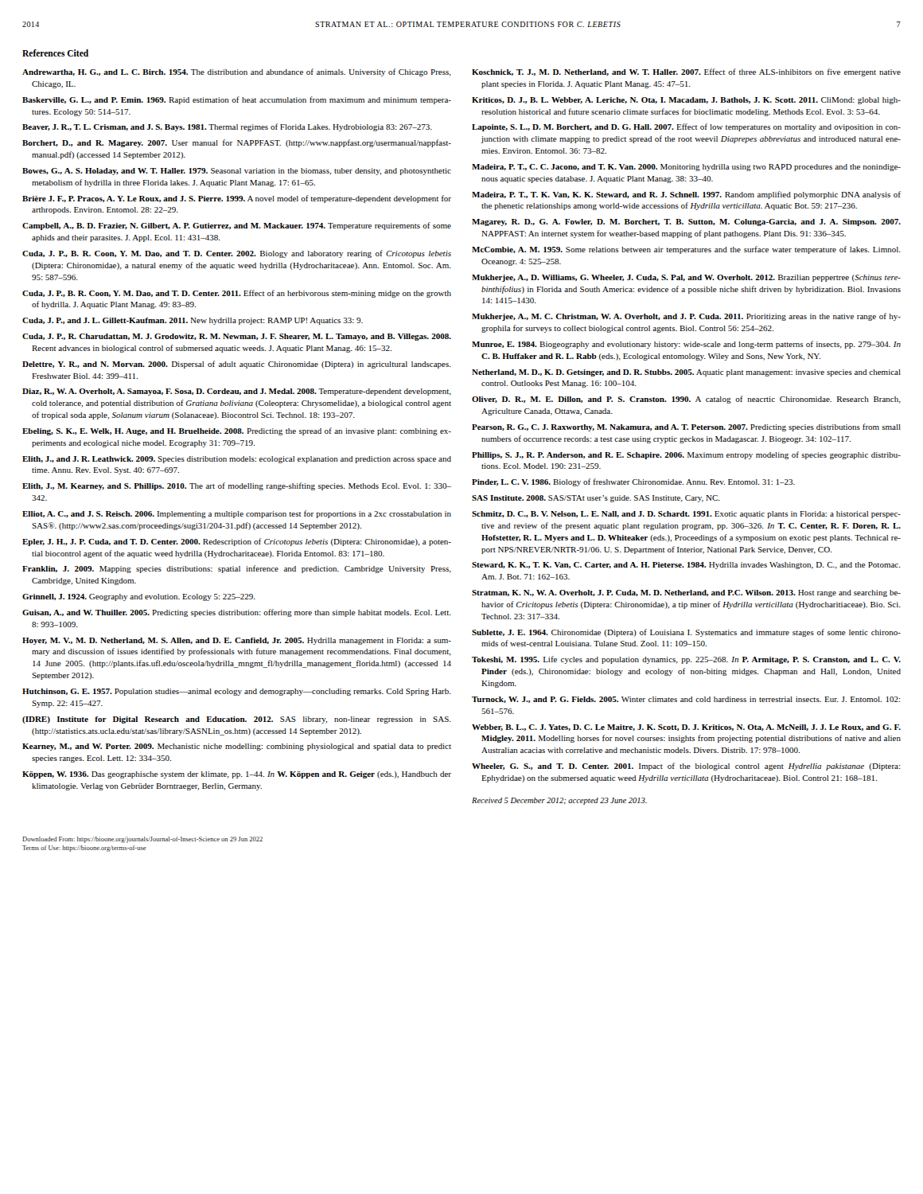2014 Stratman et al.: Optimal Temperature Conditions for C. lebetis 7
References Cited
Andrewartha, H. G., and L. C. Birch. 1954. The distribution and abundance of animals. University of Chicago Press, Chicago, IL.
Baskerville, G. L., and P. Emin. 1969. Rapid estimation of heat accumulation from maximum and minimum temperatures. Ecology 50: 514–517.
Beaver, J. R., T. L. Crisman, and J. S. Bays. 1981. Thermal regimes of Florida Lakes. Hydrobiologia 83: 267–273.
Borchert, D., and R. Magarey. 2007. User manual for NAPPFAST. (http://www.nappfast.org/usermanual/nappfast-manual.pdf) (accessed 14 September 2012).
Bowes, G., A. S. Holaday, and W. T. Haller. 1979. Seasonal variation in the biomass, tuber density, and photosynthetic metabolism of hydrilla in three Florida lakes. J. Aquatic Plant Manag. 17: 61–65.
Brière J. F., P. Pracos, A. Y. Le Roux, and J. S. Pierre. 1999. A novel model of temperature-dependent development for arthropods. Environ. Entomol. 28: 22–29.
Campbell, A., B. D. Frazier, N. Gilbert, A. P. Gutierrez, and M. Mackauer. 1974. Temperature requirements of some aphids and their parasites. J. Appl. Ecol. 11: 431–438.
Cuda, J. P., B. R. Coon, Y. M. Dao, and T. D. Center. 2002. Biology and laboratory rearing of Cricotopus lebetis (Diptera: Chironomidae), a natural enemy of the aquatic weed hydrilla (Hydrocharitaceae). Ann. Entomol. Soc. Am. 95: 587–596.
Cuda, J. P., B. R. Coon, Y. M. Dao, and T. D. Center. 2011. Effect of an herbivorous stem-mining midge on the growth of hydrilla. J. Aquatic Plant Manag. 49: 83–89.
Cuda, J. P., and J. L. Gillett-Kaufman. 2011. New hydrilla project: RAMP UP! Aquatics 33: 9.
Cuda, J. P., R. Charudattan, M. J. Grodowitz, R. M. Newman, J. F. Shearer, M. L. Tamayo, and B. Villegas. 2008. Recent advances in biological control of submersed aquatic weeds. J. Aquatic Plant Manag. 46: 15–32.
Delettre, Y. R., and N. Morvan. 2000. Dispersal of adult aquatic Chironomidae (Diptera) in agricultural landscapes. Freshwater Biol. 44: 399–411.
Diaz, R., W. A. Overholt, A. Samayoa, F. Sosa, D. Cordeau, and J. Medal. 2008. Temperature-dependent development, cold tolerance, and potential distribution of Gratiana boliviana (Coleoptera: Chrysomelidae), a biological control agent of tropical soda apple, Solanum viarum (Solanaceae). Biocontrol Sci. Technol. 18: 193–207.
Ebeling, S. K., E. Welk, H. Auge, and H. Bruelheide. 2008. Predicting the spread of an invasive plant: combining experiments and ecological niche model. Ecography 31: 709–719.
Elith, J., and J. R. Leathwick. 2009. Species distribution models: ecological explanation and prediction across space and time. Annu. Rev. Evol. Syst. 40: 677–697.
Elith, J., M. Kearney, and S. Phillips. 2010. The art of modelling range-shifting species. Methods Ecol. Evol. 1: 330–342.
Elliot, A. C., and J. S. Reisch. 2006. Implementing a multiple comparison test for proportions in a 2xc crosstabulation in SAS®. (http://www2.sas.com/proceedings/sugi31/204-31.pdf) (accessed 14 September 2012).
Epler, J. H., J. P. Cuda, and T. D. Center. 2000. Redescription of Cricotopus lebetis (Diptera: Chironomidae), a potential biocontrol agent of the aquatic weed hydrilla (Hydrocharitaceae). Florida Entomol. 83: 171–180.
Franklin, J. 2009. Mapping species distributions: spatial inference and prediction. Cambridge University Press, Cambridge, United Kingdom.
Grinnell, J. 1924. Geography and evolution. Ecology 5: 225–229.
Guisan, A., and W. Thuiller. 2005. Predicting species distribution: offering more than simple habitat models. Ecol. Lett. 8: 993–1009.
Hoyer, M. V., M. D. Netherland, M. S. Allen, and D. E. Canfield, Jr. 2005. Hydrilla management in Florida: a summary and discussion of issues identified by professionals with future management recommendations. Final document, 14 June 2005. (http://plants.ifas.ufl.edu/osceola/hydrilla_mngmt_fl/hydrilla_management_florida.html) (accessed 14 September 2012).
Hutchinson, G. E. 1957. Population studies—animal ecology and demography—concluding remarks. Cold Spring Harb. Symp. 22: 415–427.
(IDRE) Institute for Digital Research and Education. 2012. SAS library, non-linear regression in SAS. (http://statistics.ats.ucla.edu/stat/sas/library/SASNLin_os.htm) (accessed 14 September 2012).
Kearney, M., and W. Porter. 2009. Mechanistic niche modelling: combining physiological and spatial data to predict species ranges. Ecol. Lett. 12: 334–350.
Köppen, W. 1936. Das geographische system der klimate, pp. 1–44. In W. Köppen and R. Geiger (eds.), Handbuch der klimatologie. Verlag von Gebrüder Borntraeger, Berlin, Germany.
Koschnick, T. J., M. D. Netherland, and W. T. Haller. 2007. Effect of three ALS-inhibitors on five emergent native plant species in Florida. J. Aquatic Plant Manag. 45: 47–51.
Kriticos, D. J., B. L. Webber, A. Leriche, N. Ota, I. Macadam, J. Bathols, J. K. Scott. 2011. CliMond: global high-resolution historical and future scenario climate surfaces for bioclimatic modeling. Methods Ecol. Evol. 3: 53–64.
Lapointe, S. L., D. M. Borchert, and D. G. Hall. 2007. Effect of low temperatures on mortality and oviposition in conjunction with climate mapping to predict spread of the root weevil Diaprepes abbreviatus and introduced natural enemies. Environ. Entomol. 36: 73–82.
Madeira, P. T., C. C. Jacono, and T. K. Van. 2000. Monitoring hydrilla using two RAPD procedures and the nonindigenous aquatic species database. J. Aquatic Plant Manag. 38: 33–40.
Madeira, P. T., T. K. Van, K. K. Steward, and R. J. Schnell. 1997. Random amplified polymorphic DNA analysis of the phenetic relationships among world-wide accessions of Hydrilla verticillata. Aquatic Bot. 59: 217–236.
Magarey, R. D., G. A. Fowler, D. M. Borchert, T. B. Sutton, M. Colunga-Garcia, and J. A. Simpson. 2007. NAPPFAST: An internet system for weather-based mapping of plant pathogens. Plant Dis. 91: 336–345.
McCombie, A. M. 1959. Some relations between air temperatures and the surface water temperature of lakes. Limnol. Oceanogr. 4: 525–258.
Mukherjee, A., D. Williams, G. Wheeler, J. Cuda, S. Pal, and W. Overholt. 2012. Brazilian peppertree (Schinus terebinthifolius) in Florida and South America: evidence of a possible niche shift driven by hybridization. Biol. Invasions 14: 1415–1430.
Mukherjee, A., M. C. Christman, W. A. Overholt, and J. P. Cuda. 2011. Prioritizing areas in the native range of hygrophila for surveys to collect biological control agents. Biol. Control 56: 254–262.
Munroe, E. 1984. Biogeography and evolutionary history: wide-scale and long-term patterns of insects, pp. 279–304. In C. B. Huffaker and R. L. Rabb (eds.), Ecological entomology. Wiley and Sons, New York, NY.
Netherland, M. D., K. D. Getsinger, and D. R. Stubbs. 2005. Aquatic plant management: invasive species and chemical control. Outlooks Pest Manag. 16: 100–104.
Oliver, D. R., M. E. Dillon, and P. S. Cranston. 1990. A catalog of neacrtic Chironomidae. Research Branch, Agriculture Canada, Ottawa, Canada.
Pearson, R. G., C. J. Raxworthy, M. Nakamura, and A. T. Peterson. 2007. Predicting species distributions from small numbers of occurrence records: a test case using cryptic geckos in Madagascar. J. Biogeogr. 34: 102–117.
Phillips, S. J., R. P. Anderson, and R. E. Schapire. 2006. Maximum entropy modeling of species geographic distributions. Ecol. Model. 190: 231–259.
Pinder, L. C. V. 1986. Biology of freshwater Chironomidae. Annu. Rev. Entomol. 31: 1–23.
SAS Institute. 2008. SAS/STAt user’s guide. SAS Institute, Cary, NC.
Schmitz, D. C., B. V. Nelson, L. E. Nall, and J. D. Schardt. 1991. Exotic aquatic plants in Florida: a historical perspective and review of the present aquatic plant regulation program, pp. 306–326. In T. C. Center, R. F. Doren, R. L. Hofstetter, R. L. Myers and L. D. Whiteaker (eds.), Proceedings of a symposium on exotic pest plants. Technical report NPS/NREVER/NRTR-91/06. U. S. Department of Interior, National Park Service, Denver, CO.
Steward, K. K., T. K. Van, C. Carter, and A. H. Pieterse. 1984. Hydrilla invades Washington, D. C., and the Potomac. Am. J. Bot. 71: 162–163.
Stratman, K. N., W. A. Overholt, J. P. Cuda, M. D. Netherland, and P.C. Wilson. 2013. Host range and searching behavior of Cricitopus lebetis (Diptera: Chironomidae), a tip miner of Hydrilla verticillata (Hydrocharitiaceae). Bio. Sci. Technol. 23: 317–334.
Sublette, J. E. 1964. Chironomidae (Diptera) of Louisiana I. Systematics and immature stages of some lentic chironomids of west-central Louisiana. Tulane Stud. Zool. 11: 109–150.
Tokeshi, M. 1995. Life cycles and population dynamics, pp. 225–268. In P. Armitage, P. S. Cranston, and L. C. V. Pinder (eds.), Chironomidae: biology and ecology of non-biting midges. Chapman and Hall, London, United Kingdom.
Turnock, W. J., and P. G. Fields. 2005. Winter climates and cold hardiness in terrestrial insects. Eur. J. Entomol. 102: 561–576.
Webber, B. L., C. J. Yates, D. C. Le Maitre, J. K. Scott, D. J. Kriticos, N. Ota, A. McNeill, J. J. Le Roux, and G. F. Midgley. 2011. Modelling horses for novel courses: insights from projecting potential distributions of native and alien Australian acacias with correlative and mechanistic models. Divers. Distrib. 17: 978–1000.
Wheeler, G. S., and T. D. Center. 2001. Impact of the biological control agent Hydrellia pakistanae (Diptera: Ephydridae) on the submersed aquatic weed Hydrilla verticillata (Hydrocharitaceae). Biol. Control 21: 168–181.
Received 5 December 2012; accepted 23 June 2013.
Downloaded From: https://bioone.org/journals/Journal-of-Insect-Science on 29 Jun 2022
Terms of Use: https://bioone.org/terms-of-use